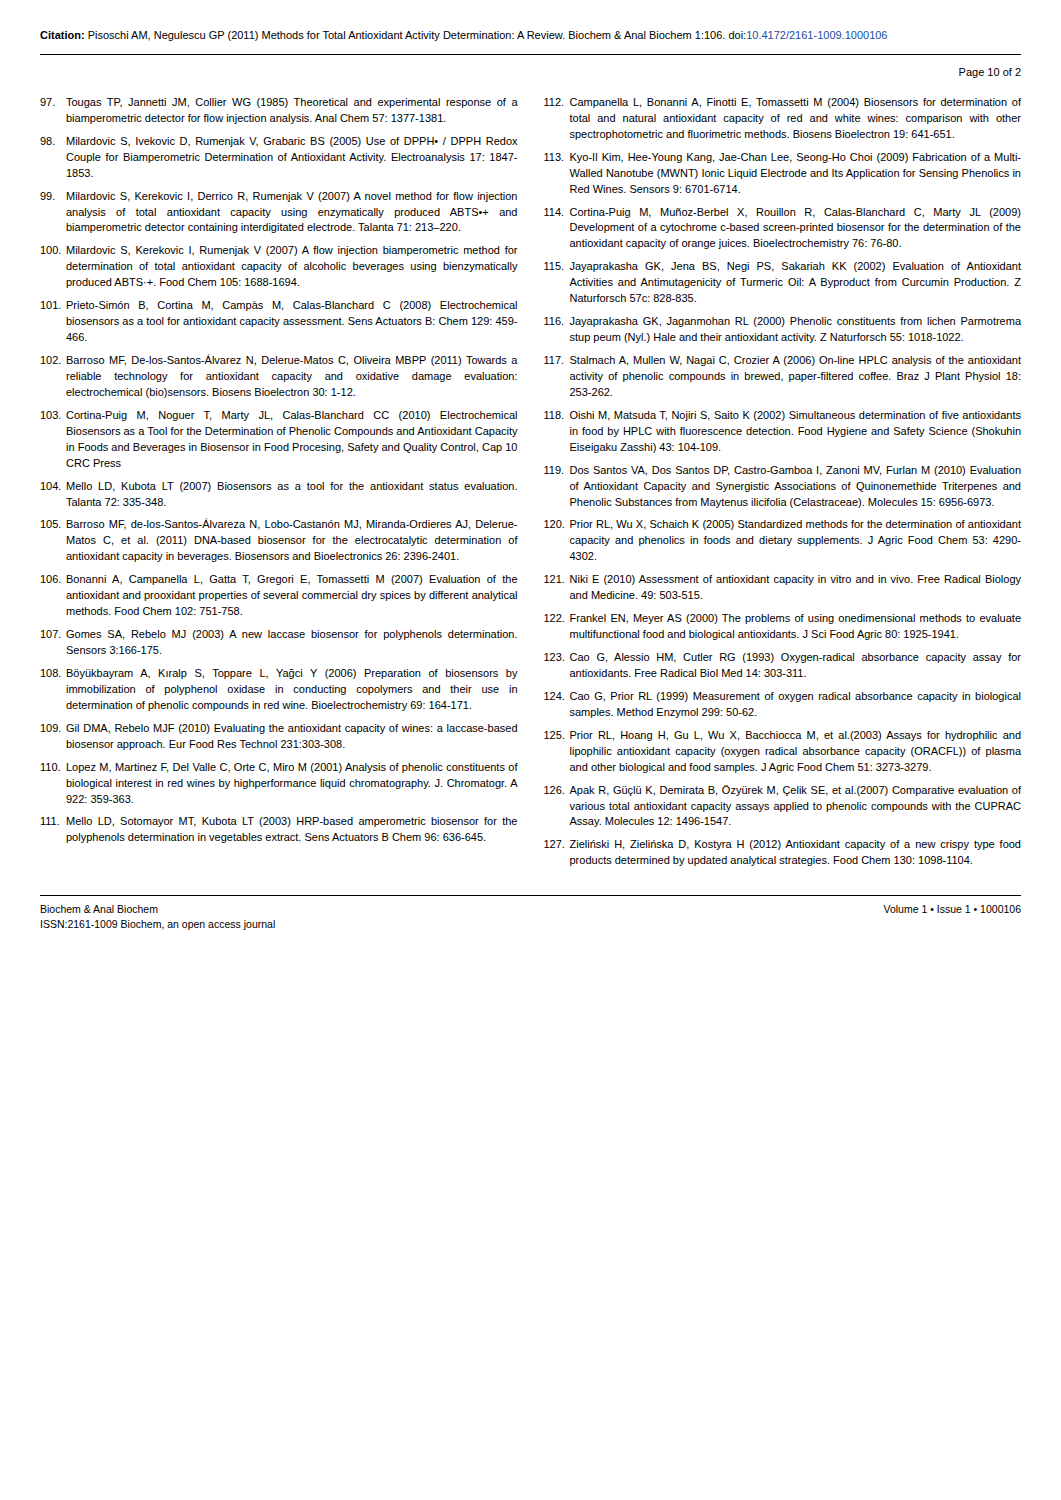Citation: Pisoschi AM, Negulescu GP (2011) Methods for Total Antioxidant Activity Determination: A Review. Biochem & Anal Biochem 1:106. doi:10.4172/2161-1009.1000106
Page 10 of 2
Tougas TP, Jannetti JM, Collier WG (1985) Theoretical and experimental response of a biamperometric detector for flow injection analysis. Anal Chem 57: 1377-1381.
Milardovic S, Ivekovic D, Rumenjak V, Grabaric BS (2005) Use of DPPH• / DPPH Redox Couple for Biamperometric Determination of Antioxidant Activity. Electroanalysis 17: 1847-1853.
Milardovic S, Kerekovic I, Derrico R, Rumenjak V (2007) A novel method for flow injection analysis of total antioxidant capacity using enzymatically produced ABTS•+ and biamperometric detector containing interdigitated electrode. Talanta 71: 213–220.
Milardovic S, Kerekovic I, Rumenjak V (2007) A flow injection biamperometric method for determination of total antioxidant capacity of alcoholic beverages using bienzymatically produced ABTS·+. Food Chem 105: 1688-1694.
Prieto-Simón B, Cortina M, Campàs M, Calas-Blanchard C (2008) Electrochemical biosensors as a tool for antioxidant capacity assessment. Sens Actuators B: Chem 129: 459-466.
Barroso MF, De-los-Santos-Álvarez N, Delerue-Matos C, Oliveira MBPP (2011) Towards a reliable technology for antioxidant capacity and oxidative damage evaluation: electrochemical (bio)sensors. Biosens Bioelectron 30: 1-12.
Cortina-Puig M, Noguer T, Marty JL, Calas-Blanchard CC (2010) Electrochemical Biosensors as a Tool for the Determination of Phenolic Compounds and Antioxidant Capacity in Foods and Beverages in Biosensor in Food Procesing, Safety and Quality Control, Cap 10 CRC Press
Mello LD, Kubota LT (2007) Biosensors as a tool for the antioxidant status evaluation. Talanta 72: 335-348.
Barroso MF, de-los-Santos-Álvareza N, Lobo-Castanón MJ, Miranda-Ordieres AJ, Delerue-Matos C, et al. (2011) DNA-based biosensor for the electrocatalytic determination of antioxidant capacity in beverages. Biosensors and Bioelectronics 26: 2396-2401.
Bonanni A, Campanella L, Gatta T, Gregori E, Tomassetti M (2007) Evaluation of the antioxidant and prooxidant properties of several commercial dry spices by different analytical methods. Food Chem 102: 751-758.
Gomes SA, Rebelo MJ (2003) A new laccase biosensor for polyphenols determination. Sensors 3:166-175.
Böyükbayram A, Kıralp S, Toppare L, Yağci Y (2006) Preparation of biosensors by immobilization of polyphenol oxidase in conducting copolymers and their use in determination of phenolic compounds in red wine. Bioelectrochemistry 69: 164-171.
Gil DMA, Rebelo MJF (2010) Evaluating the antioxidant capacity of wines: a laccase-based biosensor approach. Eur Food Res Technol 231:303-308.
Lopez M, Martinez F, Del Valle C, Orte C, Miro M (2001) Analysis of phenolic constituents of biological interest in red wines by highperformance liquid chromatography. J. Chromatogr. A 922: 359-363.
Mello LD, Sotomayor MT, Kubota LT (2003) HRP-based amperometric biosensor for the polyphenols determination in vegetables extract. Sens Actuators B Chem 96: 636-645.
Campanella L, Bonanni A, Finotti E, Tomassetti M (2004) Biosensors for determination of total and natural antioxidant capacity of red and white wines: comparison with other spectrophotometric and fluorimetric methods. Biosens Bioelectron 19: 641-651.
Kyo-Il Kim, Hee-Young Kang, Jae-Chan Lee, Seong-Ho Choi (2009) Fabrication of a Multi-Walled Nanotube (MWNT) Ionic Liquid Electrode and Its Application for Sensing Phenolics in Red Wines. Sensors 9: 6701-6714.
Cortina-Puig M, Muñoz-Berbel X, Rouillon R, Calas-Blanchard C, Marty JL (2009) Development of a cytochrome c-based screen-printed biosensor for the determination of the antioxidant capacity of orange juices. Bioelectrochemistry 76: 76-80.
Jayaprakasha GK, Jena BS, Negi PS, Sakariah KK (2002) Evaluation of Antioxidant Activities and Antimutagenicity of Turmeric Oil: A Byproduct from Curcumin Production. Z Naturforsch 57c: 828-835.
Jayaprakasha GK, Jaganmohan RL (2000) Phenolic constituents from lichen Parmotrema stup peum (Nyl.) Hale and their antioxidant activity. Z Naturforsch 55: 1018-1022.
Stalmach A, Mullen W, Nagai C, Crozier A (2006) On-line HPLC analysis of the antioxidant activity of phenolic compounds in brewed, paper-filtered coffee. Braz J Plant Physiol 18: 253-262.
Oishi M, Matsuda T, Nojiri S, Saito K (2002) Simultaneous determination of five antioxidants in food by HPLC with fluorescence detection. Food Hygiene and Safety Science (Shokuhin Eiseigaku Zasshi) 43: 104-109.
Dos Santos VA, Dos Santos DP, Castro-Gamboa I, Zanoni MV, Furlan M (2010) Evaluation of Antioxidant Capacity and Synergistic Associations of Quinonemethide Triterpenes and Phenolic Substances from Maytenus ilicifolia (Celastraceae). Molecules 15: 6956-6973.
Prior RL, Wu X, Schaich K (2005) Standardized methods for the determination of antioxidant capacity and phenolics in foods and dietary supplements. J Agric Food Chem 53: 4290-4302.
Niki E (2010) Assessment of antioxidant capacity in vitro and in vivo. Free Radical Biology and Medicine. 49: 503-515.
Frankel EN, Meyer AS (2000) The problems of using onedimensional methods to evaluate multifunctional food and biological antioxidants. J Sci Food Agric 80: 1925-1941.
Cao G, Alessio HM, Cutler RG (1993) Oxygen-radical absorbance capacity assay for antioxidants. Free Radical Biol Med 14: 303-311.
Cao G, Prior RL (1999) Measurement of oxygen radical absorbance capacity in biological samples. Method Enzymol 299: 50-62.
Prior RL, Hoang H, Gu L, Wu X, Bacchiocca M, et al.(2003) Assays for hydrophilic and lipophilic antioxidant capacity (oxygen radical absorbance capacity (ORACFL)) of plasma and other biological and food samples. J Agric Food Chem 51: 3273-3279.
Apak R, Güçlü K, Demirata B, Özyürek M, Çelik SE, et al.(2007) Comparative evaluation of various total antioxidant capacity assays applied to phenolic compounds with the CUPRAC Assay. Molecules 12: 1496-1547.
Zieliński H, Zielińska D, Kostyra H (2012) Antioxidant capacity of a new crispy type food products determined by updated analytical strategies. Food Chem 130: 1098-1104.
Biochem & Anal Biochem
ISSN:2161-1009 Biochem, an open access journal
Volume 1 • Issue 1 • 1000106